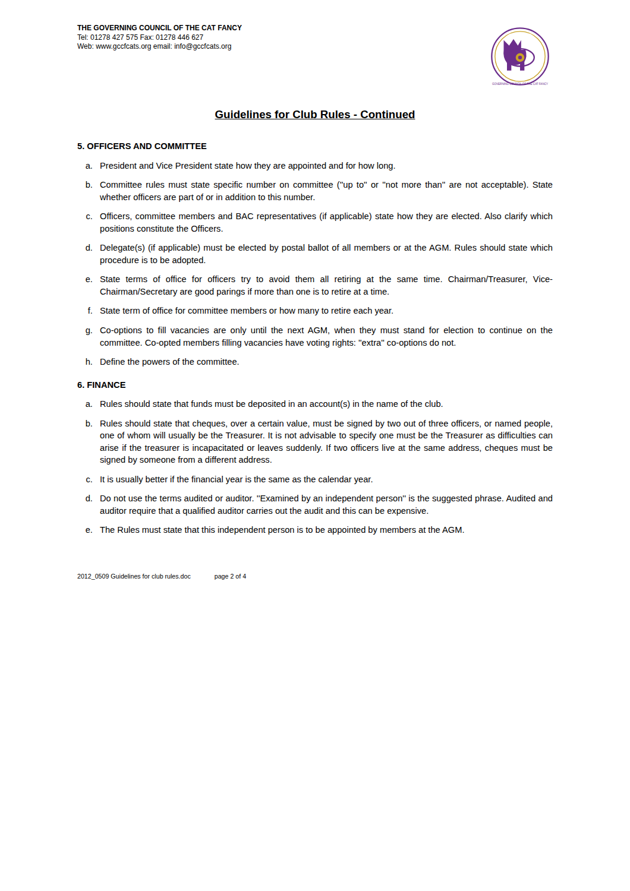THE GOVERNING COUNCIL OF THE CAT FANCY
Tel: 01278 427 575 Fax: 01278 446 627
Web: www.gccfcats.org email: info@gccfcats.org
GOVERNING COUNCIL OF THE CAT FANCY
Guidelines for Club Rules - Continued
OFFICERS AND COMMITTEE
President and Vice President state how they are appointed and for how long.
Committee rules must state specific number on committee (''up to'' or ''not more than'' are not acceptable). State whether officers are part of or in addition to this number.
Officers, committee members and BAC representatives (if applicable) state how they are elected. Also clarify which positions constitute the Officers.
Delegate(s) (if applicable) must be elected by postal ballot of all members or at the AGM. Rules should state which procedure is to be adopted.
State terms of office for officers try to avoid them all retiring at the same time. Chairman/Treasurer, Vice-Chairman/Secretary are good parings if more than one is to retire at a time.
State term of office for committee members or how many to retire each year.
Co-options to fill vacancies are only until the next AGM, when they must stand for election to continue on the committee. Co-opted members filling vacancies have voting rights: ''extra'' co-options do not.
Define the powers of the committee.
FINANCE
Rules should state that funds must be deposited in an account(s) in the name of the club.
Rules should state that cheques, over a certain value, must be signed by two out of three officers, or named people, one of whom will usually be the Treasurer. It is not advisable to specify one must be the Treasurer as difficulties can arise if the treasurer is incapacitated or leaves suddenly. If two officers live at the same address, cheques must be signed by someone from a different address.
It is usually better if the financial year is the same as the calendar year.
Do not use the terms audited or auditor. ''Examined by an independent person'' is the suggested phrase. Audited and auditor require that a qualified auditor carries out the audit and this can be expensive.
The Rules must state that this independent person is to be appointed by members at the AGM.
2012_0509 Guidelines for club rules.doc page 2 of 4